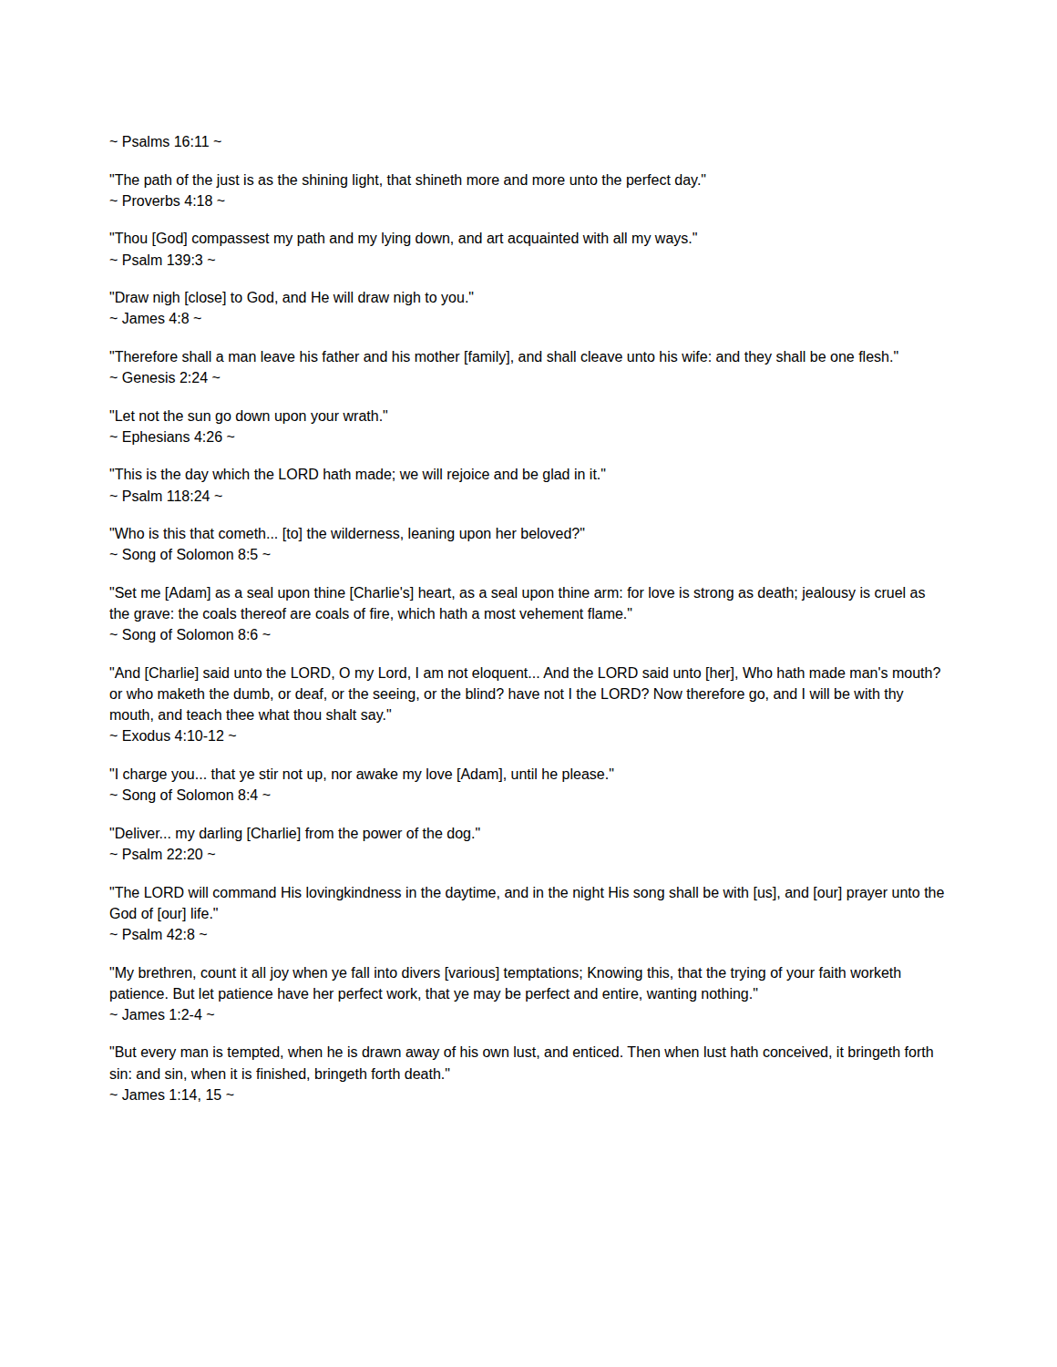~ Psalms 16:11 ~
"The path of the just is as the shining light, that shineth more and more unto the perfect day."~ Proverbs 4:18 ~
"Thou [God] compassest my path and my lying down, and art acquainted with all my ways."~ Psalm 139:3 ~
"Draw nigh [close] to God, and He will draw nigh to you."~ James 4:8 ~
"Therefore shall a man leave his father and his mother [family], and shall cleave unto his wife: and they shall be one flesh."~ Genesis 2:24 ~
"Let not the sun go down upon your wrath."~ Ephesians 4:26 ~
"This is the day which the LORD hath made; we will rejoice and be glad in it."~ Psalm 118:24 ~
"Who is this that cometh... [to] the wilderness, leaning upon her beloved?"~ Song of Solomon 8:5 ~
"Set me [Adam] as a seal upon thine [Charlie's] heart, as a seal upon thine arm: for love is strong as death; jealousy is cruel as the grave: the coals thereof are coals of fire, which hath a most vehement flame."~ Song of Solomon 8:6 ~
"And [Charlie] said unto the LORD, O my Lord, I am not eloquent... And the LORD said unto [her], Who hath made man's mouth? or who maketh the dumb, or deaf, or the seeing, or the blind? have not I the LORD? Now therefore go, and I will be with thy mouth, and teach thee what thou shalt say."~ Exodus 4:10-12 ~
"I charge you... that ye stir not up, nor awake my love [Adam], until he please."~ Song of Solomon 8:4 ~
"Deliver... my darling [Charlie] from the power of the dog."~ Psalm 22:20 ~
"The LORD will command His lovingkindness in the daytime, and in the night His song shall be with [us], and [our] prayer unto the God of [our] life."~ Psalm 42:8 ~
"My brethren, count it all joy when ye fall into divers [various] temptations; Knowing this, that the trying of your faith worketh patience. But let patience have her perfect work, that ye may be perfect and entire, wanting nothing."~ James 1:2-4 ~
"But every man is tempted, when he is drawn away of his own lust, and enticed. Then when lust hath conceived, it bringeth forth sin: and sin, when it is finished, bringeth forth death."~ James 1:14, 15 ~